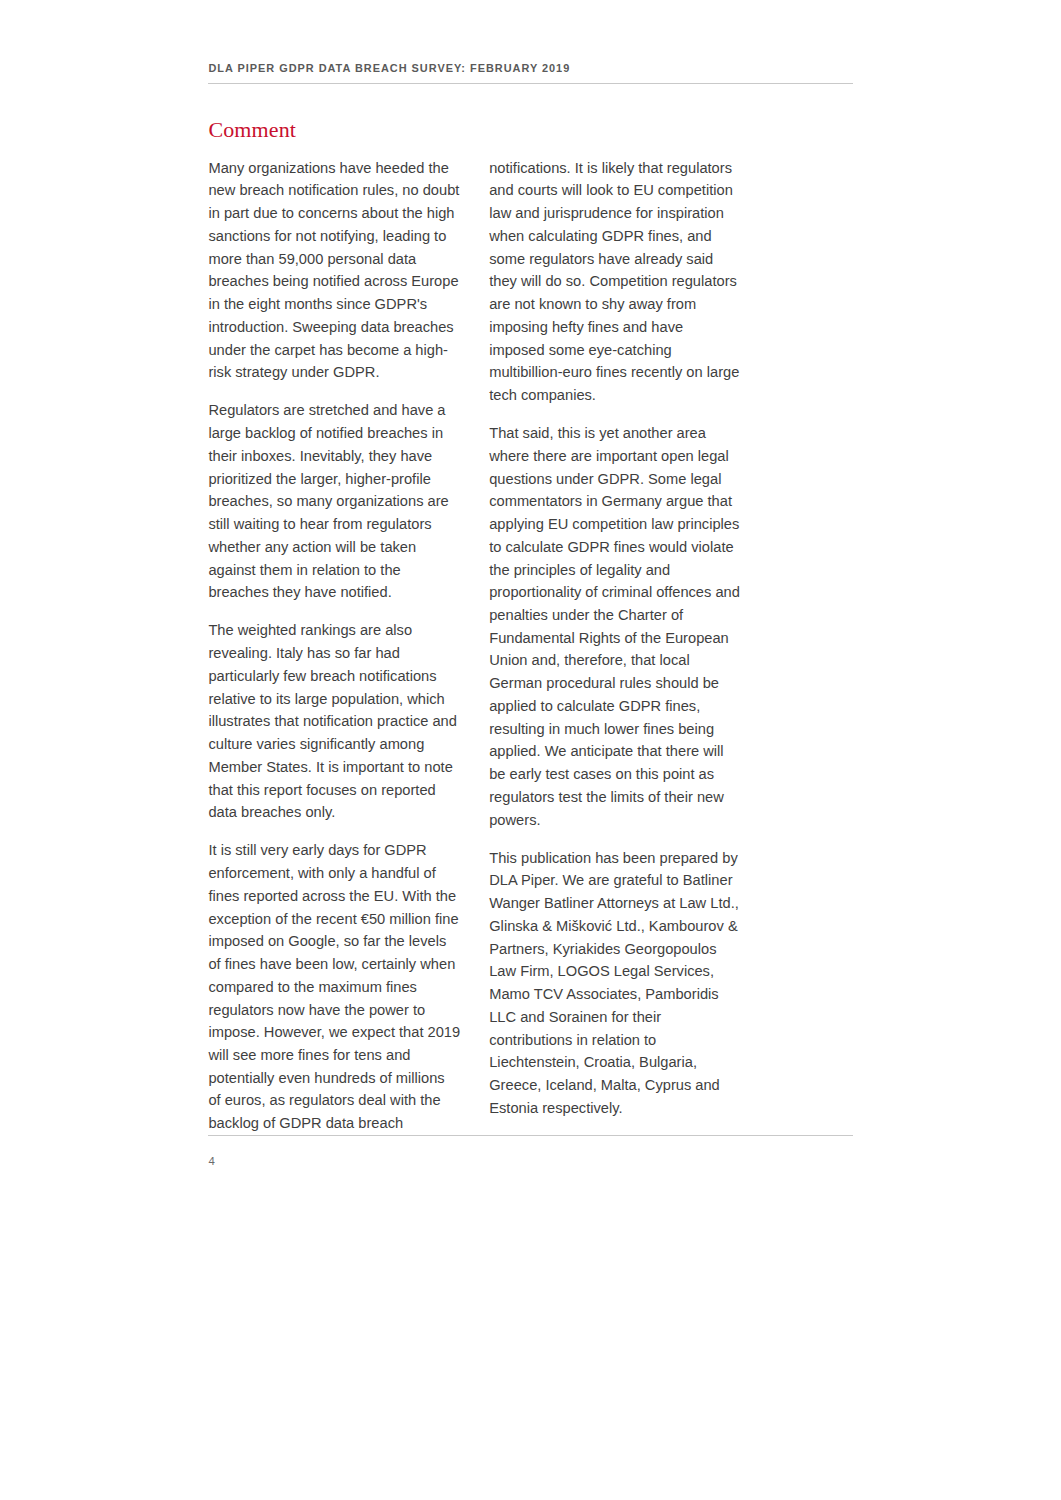DLA Piper GDPR Data Breach Survey: February 2019
Comment
Many organizations have heeded the new breach notification rules, no doubt in part due to concerns about the high sanctions for not notifying, leading to more than 59,000 personal data breaches being notified across Europe in the eight months since GDPR's introduction. Sweeping data breaches under the carpet has become a high-risk strategy under GDPR.
Regulators are stretched and have a large backlog of notified breaches in their inboxes. Inevitably, they have prioritized the larger, higher-profile breaches, so many organizations are still waiting to hear from regulators whether any action will be taken against them in relation to the breaches they have notified.
The weighted rankings are also revealing. Italy has so far had particularly few breach notifications relative to its large population, which illustrates that notification practice and culture varies significantly among Member States. It is important to note that this report focuses on reported data breaches only.
It is still very early days for GDPR enforcement, with only a handful of fines reported across the EU. With the exception of the recent €50 million fine imposed on Google, so far the levels of fines have been low, certainly when compared to the maximum fines regulators now have the power to impose. However, we expect that 2019 will see more fines for tens and potentially even hundreds of millions of euros, as regulators deal with the backlog of GDPR data breach notifications. It is likely that regulators and courts will look to EU competition law and jurisprudence for inspiration when calculating GDPR fines, and some regulators have already said they will do so. Competition regulators are not known to shy away from imposing hefty fines and have imposed some eye-catching multibillion-euro fines recently on large tech companies.
That said, this is yet another area where there are important open legal questions under GDPR. Some legal commentators in Germany argue that applying EU competition law principles to calculate GDPR fines would violate the principles of legality and proportionality of criminal offences and penalties under the Charter of Fundamental Rights of the European Union and, therefore, that local German procedural rules should be applied to calculate GDPR fines, resulting in much lower fines being applied. We anticipate that there will be early test cases on this point as regulators test the limits of their new powers.
This publication has been prepared by DLA Piper. We are grateful to Batliner Wanger Batliner Attorneys at Law Ltd., Glinska & Mišković Ltd., Kambourov & Partners, Kyriakides Georgopoulos Law Firm, LOGOS Legal Services, Mamo TCV Associates, Pamboridis LLC and Sorainen for their contributions in relation to Liechtenstein, Croatia, Bulgaria, Greece, Iceland, Malta, Cyprus and Estonia respectively.
4